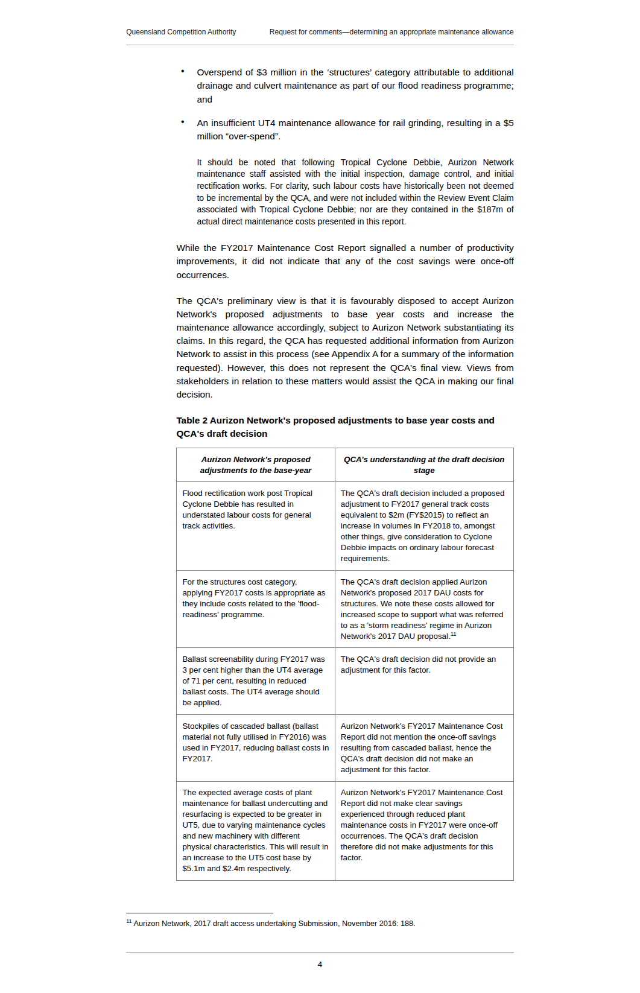Queensland Competition Authority
Request for comments—determining an appropriate maintenance allowance
Overspend of $3 million in the ‘structures’ category attributable to additional drainage and culvert maintenance as part of our flood readiness programme; and
An insufficient UT4 maintenance allowance for rail grinding, resulting in a $5 million “over-spend”.
It should be noted that following Tropical Cyclone Debbie, Aurizon Network maintenance staff assisted with the initial inspection, damage control, and initial rectification works. For clarity, such labour costs have historically been not deemed to be incremental by the QCA, and were not included within the Review Event Claim associated with Tropical Cyclone Debbie; nor are they contained in the $187m of actual direct maintenance costs presented in this report.
While the FY2017 Maintenance Cost Report signalled a number of productivity improvements, it did not indicate that any of the cost savings were once-off occurrences.
The QCA's preliminary view is that it is favourably disposed to accept Aurizon Network's proposed adjustments to base year costs and increase the maintenance allowance accordingly, subject to Aurizon Network substantiating its claims. In this regard, the QCA has requested additional information from Aurizon Network to assist in this process (see Appendix A for a summary of the information requested). However, this does not represent the QCA's final view. Views from stakeholders in relation to these matters would assist the QCA in making our final decision.
Table 2 Aurizon Network's proposed adjustments to base year costs and QCA's draft decision
| Aurizon Network's proposed adjustments to the base-year | QCA’s understanding at the draft decision stage |
| --- | --- |
| Flood rectification work post Tropical Cyclone Debbie has resulted in understated labour costs for general track activities. | The QCA's draft decision included a proposed adjustment to FY2017 general track costs equivalent to $2m (FY$2015) to reflect an increase in volumes in FY2018 to, amongst other things, give consideration to Cyclone Debbie impacts on ordinary labour forecast requirements. |
| For the structures cost category, applying FY2017 costs is appropriate as they include costs related to the 'flood-readiness' programme. | The QCA's draft decision applied Aurizon Network's proposed 2017 DAU costs for structures. We note these costs allowed for increased scope to support what was referred to as a 'storm readiness' regime in Aurizon Network's 2017 DAU proposal. 11 |
| Ballast screenability during FY2017 was 3 per cent higher than the UT4 average of 71 per cent, resulting in reduced ballast costs. The UT4 average should be applied. | The QCA's draft decision did not provide an adjustment for this factor. |
| Stockpiles of cascaded ballast (ballast material not fully utilised in FY2016) was used in FY2017, reducing ballast costs in FY2017. | Aurizon Network's FY2017 Maintenance Cost Report did not mention the once-off savings resulting from cascaded ballast, hence the QCA's draft decision did not make an adjustment for this factor. |
| The expected average costs of plant maintenance for ballast undercutting and resurfacing is expected to be greater in UT5, due to varying maintenance cycles and new machinery with different physical characteristics. This will result in an increase to the UT5 cost base by $5.1m and $2.4m respectively. | Aurizon Network's FY2017 Maintenance Cost Report did not make clear savings experienced through reduced plant maintenance costs in FY2017 were once-off occurrences. The QCA's draft decision therefore did not make adjustments for this factor. |
11 Aurizon Network, 2017 draft access undertaking Submission, November 2016: 188.
4